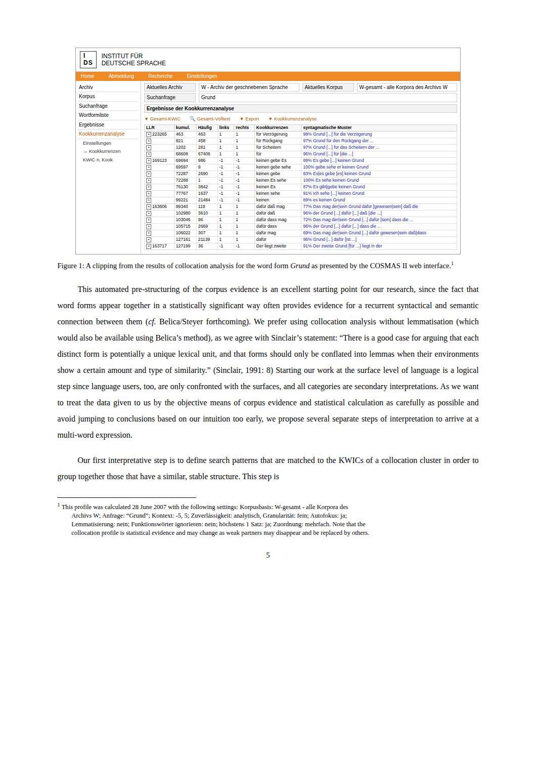I
DS
INSTITUT FÜR
DEUTSCHE SPRACHE
Home Abmeldung Recherche Einstellungen
Archiv
Korpus
Suchanfrage
Wortformliste
Ergebnisse
Kookkurrenzanalyse
Einstellungen
→ Kookkurrenzen
KWIC n. Kook.
Aktuelles Archiv W - Archiv der geschriebenen Sprache Aktuelles Korpus W-gesamt - alle Korpora des Archivs W
Suchanfrage Grund
Ergebnisse der Kookkurrenzanalyse
▼ Gesamt-KWIC 🔍 Gesamt-Volltext ▼ Export ▼ Kookkurrenzanalyse
| LLR | kumul. | Häufig | links | rechts | Kookkurrenzen | syntagmatische Muster |
| --- | --- | --- | --- | --- | --- | --- |
| + 223265 | 463 | 463 | 1 | 1 | für Verzögerung | 98% Grund [...] für die Verzögerung |
| + | 921 | 458 | 1 | 1 | für Rückgang | 97% Grund für den Rückgang der ... |
| + | 1202 | 281 | 1 | 1 | für Scheitern | 97% Grund [...] für das Scheitern der ... |
| + | 68608 | 67406 | 1 | 1 | für | 96% Grund [...] für [die ...] |
| + 169123 | 69694 | 986 | -1 | -1 | keinen gebe Es | 89% Es gebe [...] keinen Grund |
| + | 69597 | 9 | -1 | -1 | keinen gebe sehe | 100% gebe sehe er keinen Grund |
| + | 72287 | 2690 | -1 | -1 | keinen gebe | 83% Es/es gebe [es] keinen Grund |
| + | 72288 | 1 | -1 | -1 | keinen Es sehe | 100% Es sehe keinen Grund |
| + | 76130 | 3842 | -1 | -1 | keinen Es | 87% Es gibt/gebe keinen Grund |
| + | 77767 | 1637 | -1 | -1 | keinen sehe | 91% Ich sehe [...] keinen Grund |
| + | 99221 | 21484 | -1 | -1 | keinen | 89% es keinen Grund |
| + 163606 | 99340 | 119 | 1 | 1 | dafür daß mag | 77% Das mag der/sein Grund dafür [gewesen/sein] daß die |
| + | 102980 | 3610 | 1 | 1 | dafür daß | 96% der Grund [...] dafür [...] daß [die ...] |
| + | 103046 | 96 | 1 | 1 | dafür dass mag | 72% Das mag der/sein Grund [...] dafür [sein] dass die ... |
| + | 105715 | 2669 | 1 | 1 | dafür dass | 96% der Grund [...] dafür [...] dass die ... |
| + | 106022 | 307 | 1 | 1 | dafür mag | 69% Das mag der/sein Grund [...] dafür gewesen/sein daß/dass |
| + | 127161 | 21139 | 1 | 1 | dafür | 96% Grund [...] dafür [ist ...] |
| + 163717 | 127199 | 36 | -1 | -1 | Der liegt zweite | 91% Der zweite Grund [für ...] liegt in der |
Figure 1: A clipping from the results of collocation analysis for the word form Grund as presented by the COSMAS II web interface.1
This automated pre-structuring of the corpus evidence is an excellent starting point for our research, since the fact that word forms appear together in a statistically significant way often provides evidence for a recurrent syntactical and semantic connection between them (cf. Belica/Steyer forthcoming). We prefer using collocation analysis without lemmatisation (which would also be available using Belica’s method), as we agree with Sinclair’s statement: “There is a good case for arguing that each distinct form is potentially a unique lexical unit, and that forms should only be conflated into lemmas when their environments show a certain amount and type of similarity.” (Sinclair, 1991: 8) Starting our work at the surface level of language is a logical step since language users, too, are only confronted with the surfaces, and all categories are secondary interpretations. As we want to treat the data given to us by the objective means of corpus evidence and statistical calculation as carefully as possible and avoid jumping to conclusions based on our intuition too early, we propose several separate steps of interpretation to arrive at a multi-word expression.
Our first interpretative step is to define search patterns that are matched to the KWICs of a collocation cluster in order to group together those that have a similar, stable structure. This step is
1 This profile was calculated 28 June 2007 with the following settings: Korpusbasis: W-gesamt - alle Korpora des Archivs W; Anfrage: “Grund”; Kontext: -5, 5; Zuverlässigkeit: analytisch, Granularität: fein; Autofokus: ja; Lemmatisierung: nein; Funktionswörter ignorieren: nein; höchstens 1 Satz: ja; Zuordnung: mehrfach. Note that the collocation profile is statistical evidence and may change as weak partners may disappear and be replaced by others.
5